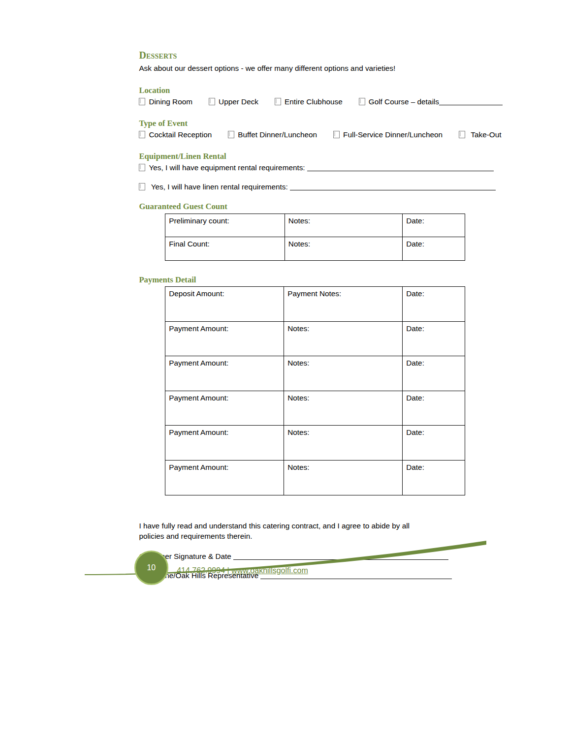Desserts
Ask about our dessert options - we offer many different options and varieties!
Location
Dining Room Upper Deck Entire Clubhouse Golf Course – details
Type of Event
Cocktail Reception Buffet Dinner/Luncheon Full-Service Dinner/Luncheon Take-Out
Equipment/Linen Rental
Yes, I will have equipment rental requirements:
Yes, I will have linen rental requirements:
Guaranteed Guest Count
| Preliminary count: | Notes: | Date: |
| Final Count: | Notes: | Date: |
Payments Detail
| Deposit Amount: | Payment Notes: | Date: |
| Payment Amount: | Notes: | Date: |
| Payment Amount: | Notes: | Date: |
| Payment Amount: | Notes: | Date: |
| Payment Amount: | Notes: | Date: |
| Payment Amount: | Notes: | Date: |
I have fully read and understand this catering contract, and I agree to abide by all policies and requirements therein.
Customer Signature & Date
Back Nine/Oak Hills Representative
10
414.762.9994 | www.oakhillsgolfi.com